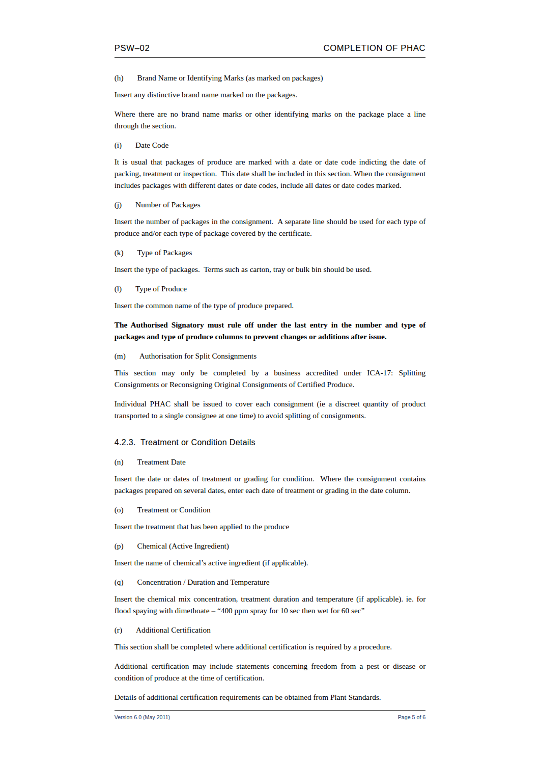PSW–02
COMPLETION OF PHAC
(h) Brand Name or Identifying Marks (as marked on packages)
Insert any distinctive brand name marked on the packages.
Where there are no brand name marks or other identifying marks on the package place a line through the section.
(i) Date Code
It is usual that packages of produce are marked with a date or date code indicting the date of packing, treatment or inspection. This date shall be included in this section. When the consignment includes packages with different dates or date codes, include all dates or date codes marked.
(j) Number of Packages
Insert the number of packages in the consignment. A separate line should be used for each type of produce and/or each type of package covered by the certificate.
(k) Type of Packages
Insert the type of packages. Terms such as carton, tray or bulk bin should be used.
(l) Type of Produce
Insert the common name of the type of produce prepared.
The Authorised Signatory must rule off under the last entry in the number and type of packages and type of produce columns to prevent changes or additions after issue.
(m) Authorisation for Split Consignments
This section may only be completed by a business accredited under ICA-17: Splitting Consignments or Reconsigning Original Consignments of Certified Produce.
Individual PHAC shall be issued to cover each consignment (ie a discreet quantity of product transported to a single consignee at one time) to avoid splitting of consignments.
4.2.3. Treatment or Condition Details
(n) Treatment Date
Insert the date or dates of treatment or grading for condition. Where the consignment contains packages prepared on several dates, enter each date of treatment or grading in the date column.
(o) Treatment or Condition
Insert the treatment that has been applied to the produce
(p) Chemical (Active Ingredient)
Insert the name of chemical’s active ingredient (if applicable).
(q) Concentration / Duration and Temperature
Insert the chemical mix concentration, treatment duration and temperature (if applicable). ie. for flood spaying with dimethoate – “400 ppm spray for 10 sec then wet for 60 sec”
(r) Additional Certification
This section shall be completed where additional certification is required by a procedure.
Additional certification may include statements concerning freedom from a pest or disease or condition of produce at the time of certification.
Details of additional certification requirements can be obtained from Plant Standards.
Version 6.0 (May 2011)
Page 5 of 6